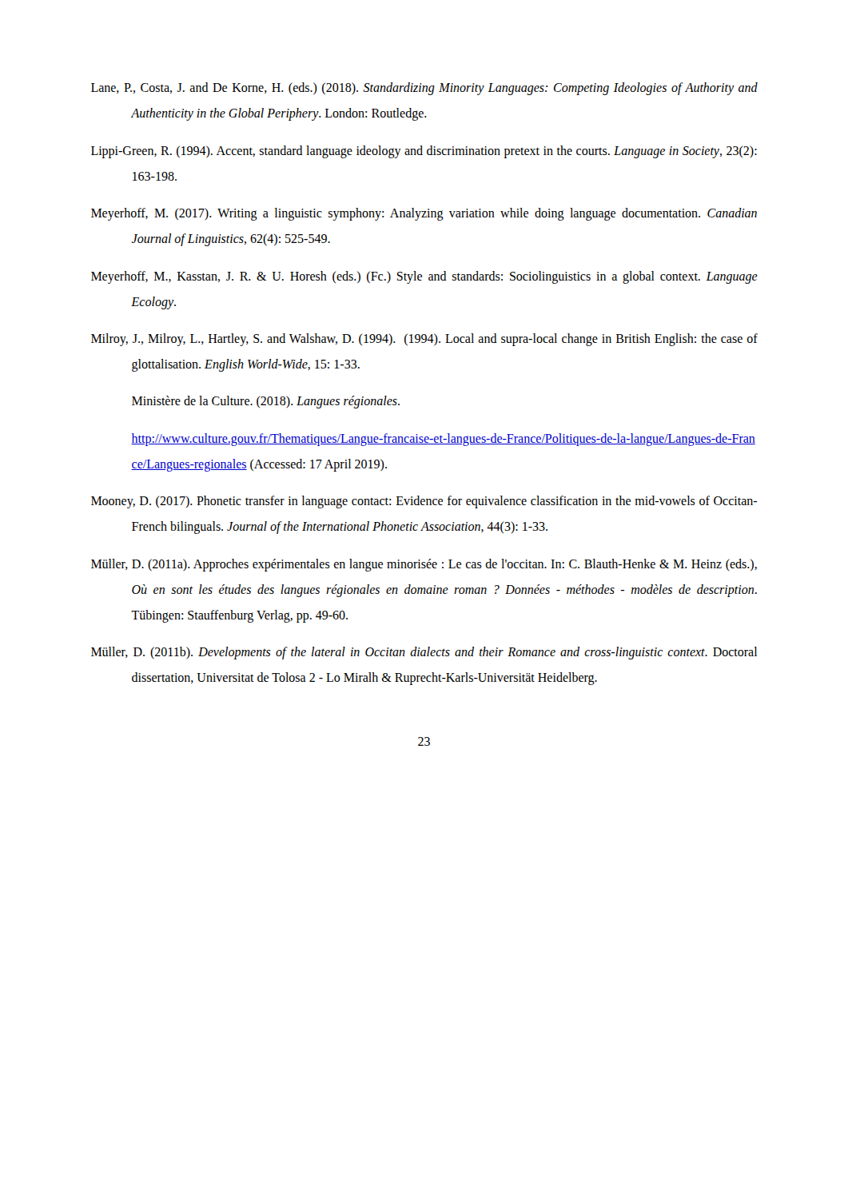Lane, P., Costa, J. and De Korne, H. (eds.) (2018). Standardizing Minority Languages: Competing Ideologies of Authority and Authenticity in the Global Periphery. London: Routledge.
Lippi-Green, R. (1994). Accent, standard language ideology and discrimination pretext in the courts. Language in Society, 23(2): 163-198.
Meyerhoff, M. (2017). Writing a linguistic symphony: Analyzing variation while doing language documentation. Canadian Journal of Linguistics, 62(4): 525-549.
Meyerhoff, M., Kasstan, J. R. & U. Horesh (eds.) (Fc.) Style and standards: Sociolinguistics in a global context. Language Ecology.
Milroy, J., Milroy, L., Hartley, S. and Walshaw, D. (1994). (1994). Local and supra-local change in British English: the case of glottalisation. English World-Wide, 15: 1-33.
Ministère de la Culture. (2018). Langues régionales.
http://www.culture.gouv.fr/Thematiques/Langue-francaise-et-langues-de-France/Politiques-de-la-langue/Langues-de-France/Langues-regionales (Accessed: 17 April 2019).
Mooney, D. (2017). Phonetic transfer in language contact: Evidence for equivalence classification in the mid-vowels of Occitan-French bilinguals. Journal of the International Phonetic Association, 44(3): 1-33.
Müller, D. (2011a). Approches expérimentales en langue minorisée : Le cas de l'occitan. In: C. Blauth-Henke & M. Heinz (eds.), Où en sont les études des langues régionales en domaine roman ? Données - méthodes - modèles de description. Tübingen: Stauffenburg Verlag, pp. 49-60.
Müller, D. (2011b). Developments of the lateral in Occitan dialects and their Romance and cross-linguistic context. Doctoral dissertation, Universitat de Tolosa 2 - Lo Miralh & Ruprecht-Karls-Universität Heidelberg.
23